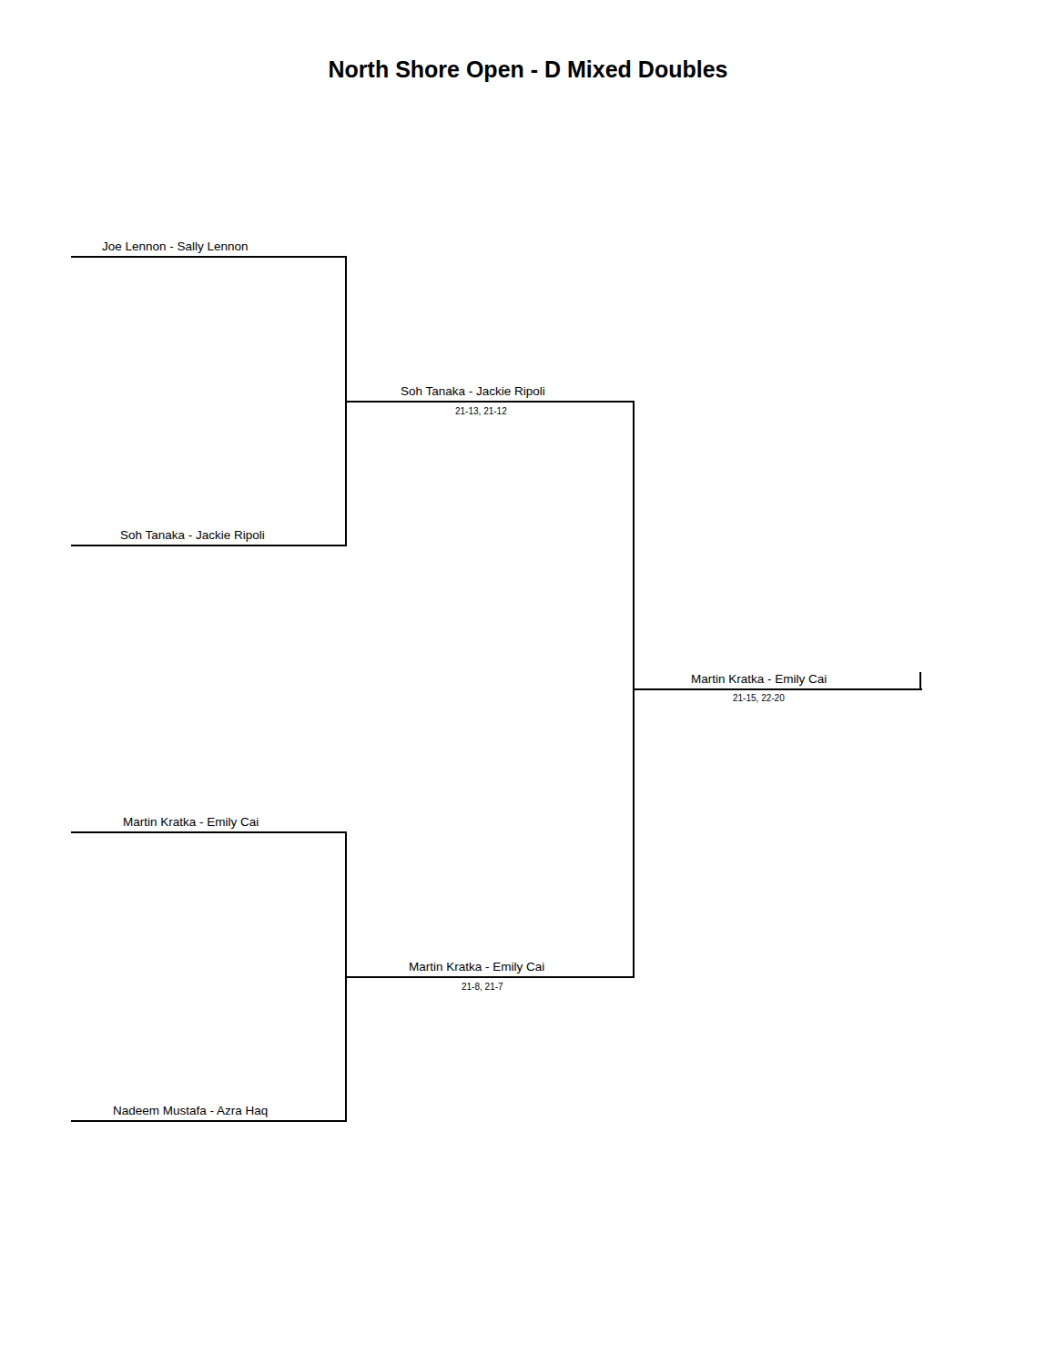North Shore Open - D Mixed Doubles
Joe Lennon - Sally Lennon
Soh Tanaka - Jackie Ripoli
Soh Tanaka - Jackie Ripoli
21-13, 21-12
Martin Kratka - Emily Cai
Nadeem Mustafa - Azra Haq
Martin Kratka - Emily Cai
21-8, 21-7
Martin Kratka - Emily Cai
21-15, 22-20